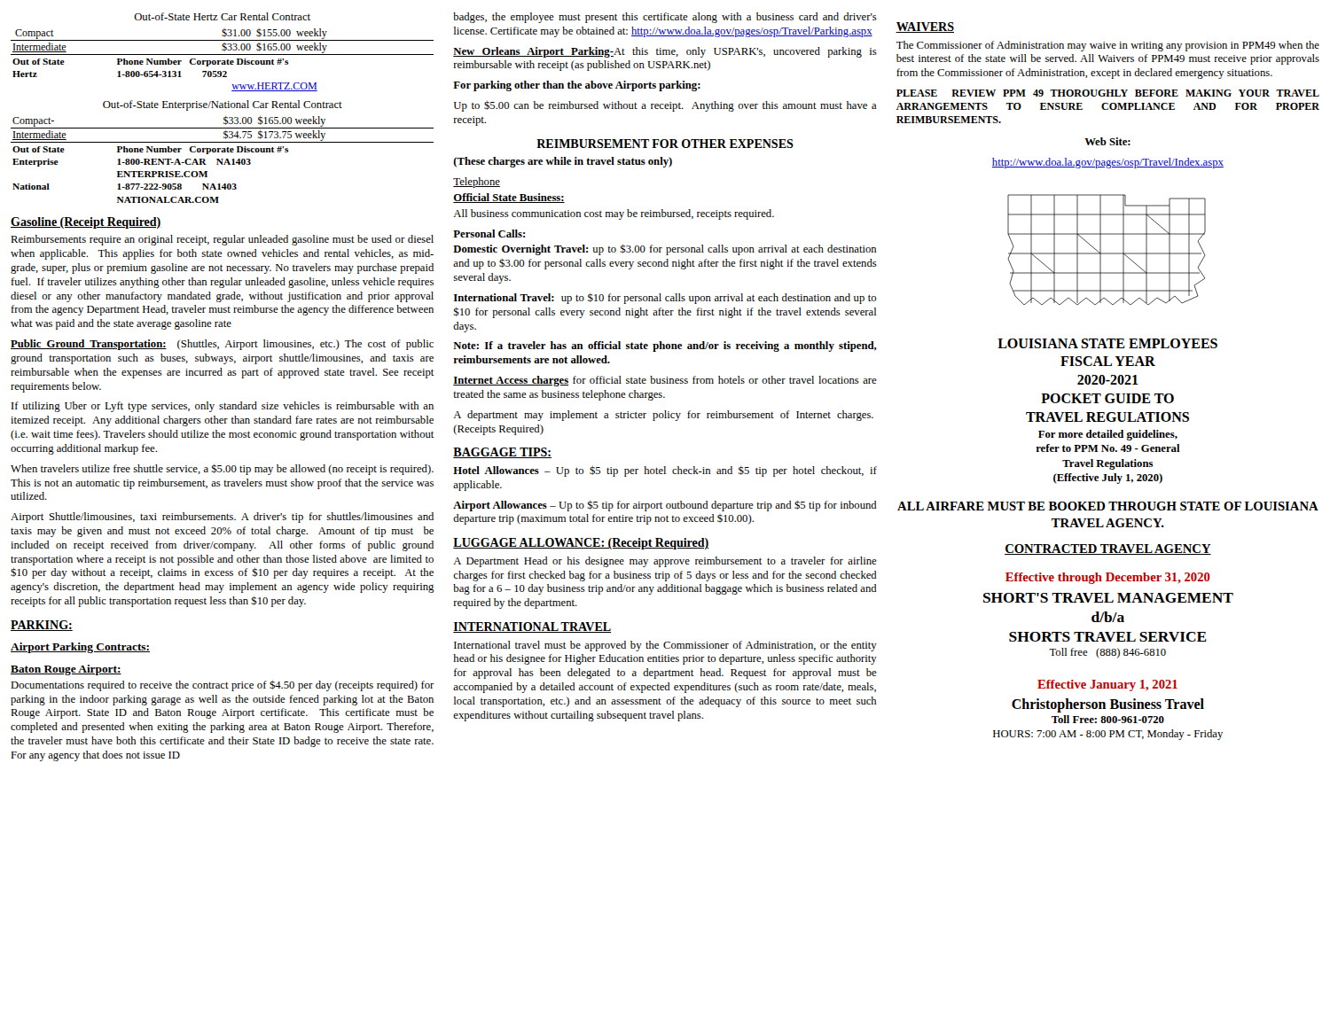Out-of-State Hertz Car Rental Contract
| Compact | $31.00 $155.00 weekly |
| Intermediate | $33.00 $165.00 weekly |
| Out of State | Phone Number Corporate Discount #'s |
| Hertz | 1-800-654-3131 70592 |
| | www.HERTZ.COM |
Out-of-State Enterprise/National Car Rental Contract
| Compact- | $33.00 $165.00 weekly |
| Intermediate | $34.75 $173.75 weekly |
| Out of State | Phone Number Corporate Discount #'s |
| Enterprise | 1-800-RENT-A-CAR NA1403 |
| | ENTERPRISE.COM |
| National | 1-877-222-9058 NA1403 |
| | NATIONALCAR.COM |
Gasoline (Receipt Required)
Reimbursements require an original receipt, regular unleaded gasoline must be used or diesel when applicable. This applies for both state owned vehicles and rental vehicles, as mid-grade, super, plus or premium gasoline are not necessary. No travelers may purchase prepaid fuel. If traveler utilizes anything other than regular unleaded gasoline, unless vehicle requires diesel or any other manufactory mandated grade, without justification and prior approval from the agency Department Head, traveler must reimburse the agency the difference between what was paid and the state average gasoline rate
Public Ground Transportation: (Shuttles, Airport limousines, etc.) The cost of public ground transportation such as buses, subways, airport shuttle/limousines, and taxis are reimbursable when the expenses are incurred as part of approved state travel. See receipt requirements below.
If utilizing Uber or Lyft type services, only standard size vehicles is reimbursable with an itemized receipt. Any additional chargers other than standard fare rates are not reimbursable (i.e. wait time fees). Travelers should utilize the most economic ground transportation without occurring additional markup fee.
When travelers utilize free shuttle service, a $5.00 tip may be allowed (no receipt is required). This is not an automatic tip reimbursement, as travelers must show proof that the service was utilized.
Airport Shuttle/limousines, taxi reimbursements. A driver's tip for shuttles/limousines and taxis may be given and must not exceed 20% of total charge. Amount of tip must be included on receipt received from driver/company. All other forms of public ground transportation where a receipt is not possible and other than those listed above are limited to $10 per day without a receipt, claims in excess of $10 per day requires a receipt. At the agency's discretion, the department head may implement an agency wide policy requiring receipts for all public transportation request less than $10 per day.
PARKING:
Airport Parking Contracts:
Baton Rouge Airport:
Documentations required to receive the contract price of $4.50 per day (receipts required) for parking in the indoor parking garage as well as the outside fenced parking lot at the Baton Rouge Airport. State ID and Baton Rouge Airport certificate. This certificate must be completed and presented when exiting the parking area at Baton Rouge Airport. Therefore, the traveler must have both this certificate and their State ID badge to receive the state rate. For any agency that does not issue ID
badges, the employee must present this certificate along with a business card and driver's license. Certificate may be obtained at: http://www.doa.la.gov/pages/osp/Travel/Parking.aspx
New Orleans Airport Parking-At this time, only USPARK's, uncovered parking is reimbursable with receipt (as published on USPARK.net)
For parking other than the above Airports parking:
Up to $5.00 can be reimbursed without a receipt. Anything over this amount must have a receipt.
REIMBURSEMENT FOR OTHER EXPENSES
(These charges are while in travel status only)
Telephone
Official State Business:
All business communication cost may be reimbursed, receipts required.
Personal Calls:
Domestic Overnight Travel: up to $3.00 for personal calls upon arrival at each destination and up to $3.00 for personal calls every second night after the first night if the travel extends several days.
International Travel: up to $10 for personal calls upon arrival at each destination and up to $10 for personal calls every second night after the first night if the travel extends several days.
Note: If a traveler has an official state phone and/or is receiving a monthly stipend, reimbursements are not allowed.
Internet Access charges for official state business from hotels or other travel locations are treated the same as business telephone charges.
A department may implement a stricter policy for reimbursement of Internet charges. (Receipts Required)
BAGGAGE TIPS:
Hotel Allowances – Up to $5 tip per hotel check-in and $5 tip per hotel checkout, if applicable.
Airport Allowances – Up to $5 tip for airport outbound departure trip and $5 tip for inbound departure trip (maximum total for entire trip not to exceed $10.00).
LUGGAGE ALLOWANCE: (Receipt Required)
A Department Head or his designee may approve reimbursement to a traveler for airline charges for first checked bag for a business trip of 5 days or less and for the second checked bag for a 6 – 10 day business trip and/or any additional baggage which is business related and required by the department.
INTERNATIONAL TRAVEL
International travel must be approved by the Commissioner of Administration, or the entity head or his designee for Higher Education entities prior to departure, unless specific authority for approval has been delegated to a department head. Request for approval must be accompanied by a detailed account of expected expenditures (such as room rate/date, meals, local transportation, etc.) and an assessment of the adequacy of this source to meet such expenditures without curtailing subsequent travel plans.
WAIVERS
The Commissioner of Administration may waive in writing any provision in PPM49 when the best interest of the state will be served. All Waivers of PPM49 must receive prior approvals from the Commissioner of Administration, except in declared emergency situations.
PLEASE REVIEW PPM 49 THOROUGHLY BEFORE MAKING YOUR TRAVEL ARRANGEMENTS TO ENSURE COMPLIANCE AND FOR PROPER REIMBURSEMENTS.
Web Site:
http://www.doa.la.gov/pages/osp/Travel/Index.aspx
LOUISIANA STATE EMPLOYEES
FISCAL YEAR
2020-2021
POCKET GUIDE TO
TRAVEL REGULATIONS
For more detailed guidelines,
refer to PPM No. 49 - General
Travel Regulations
(Effective July 1, 2020)
ALL AIRFARE MUST BE BOOKED THROUGH STATE OF LOUISIANA TRAVEL AGENCY.
CONTRACTED TRAVEL AGENCY
Effective through December 31, 2020
SHORT'S TRAVEL MANAGEMENT
d/b/a
SHORTS TRAVEL SERVICE
Toll free (888) 846-6810
Effective January 1, 2021
Christopherson Business Travel
Toll Free: 800-961-0720
HOURS: 7:00 AM - 8:00 PM CT, Monday - Friday